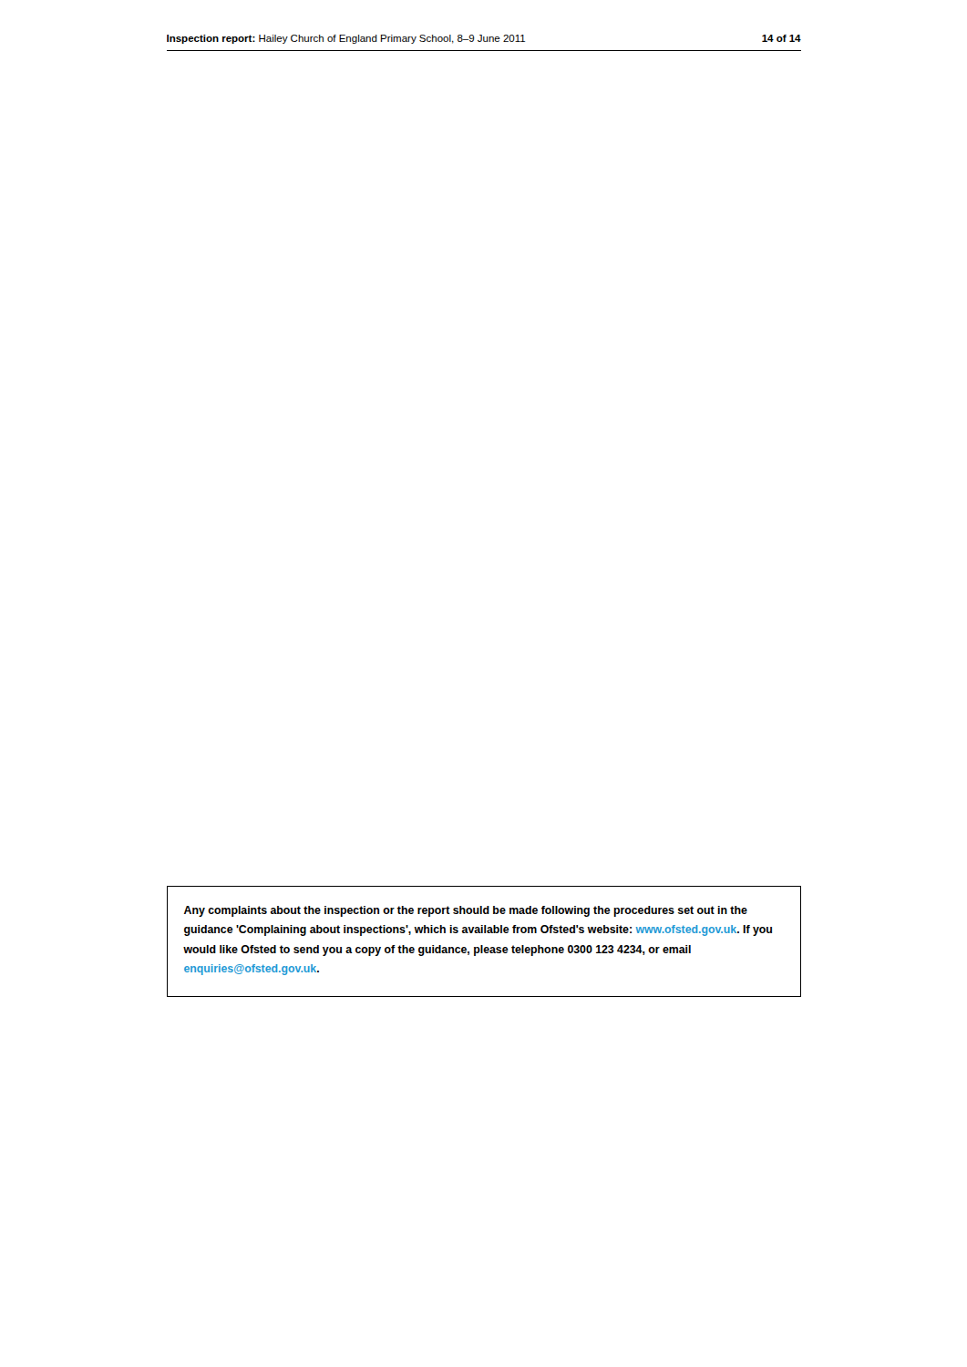Inspection report: Hailey Church of England Primary School, 8–9 June 2011
14 of 14
Any complaints about the inspection or the report should be made following the procedures set out in the guidance 'Complaining about inspections', which is available from Ofsted's website: www.ofsted.gov.uk. If you would like Ofsted to send you a copy of the guidance, please telephone 0300 123 4234, or email enquiries@ofsted.gov.uk.